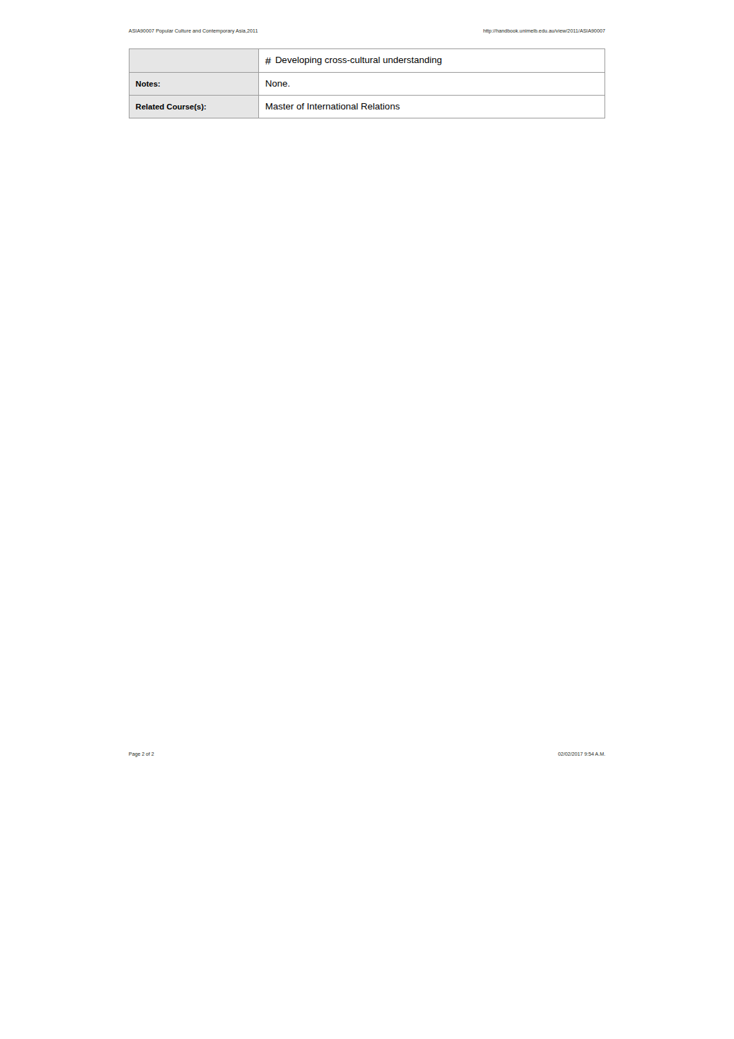ASIA90007 Popular Culture and Contemporary Asia,2011
http://handbook.unimelb.edu.au/view/2011/ASIA90007
| | # Developing cross-cultural understanding |
| Notes: | None. |
| Related Course(s): | Master of International Relations |
Page 2 of 2
02/02/2017 9:54 A.M.